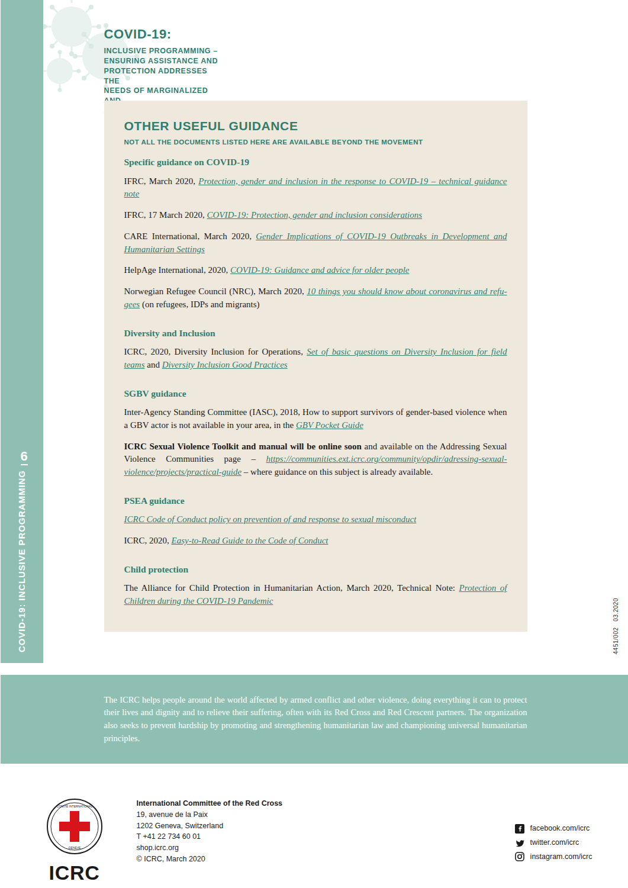COVID-19: INCLUSIVE PROGRAMMING
6
COVID-19: INCLUSIVE PROGRAMMING –
ENSURING ASSISTANCE AND
PROTECTION ADDRESSES THE
NEEDS OF MARGINALIZED AND
AT-RISK PEOPLE
OTHER USEFUL GUIDANCE
NOT ALL THE DOCUMENTS LISTED HERE ARE AVAILABLE BEYOND THE MOVEMENT
Specific guidance on COVID-19
IFRC, March 2020, Protection, gender and inclusion in the response to COVID-19 – technical guidance note
IFRC, 17 March 2020, COVID-19: Protection, gender and inclusion considerations
CARE International, March 2020, Gender Implications of COVID-19 Outbreaks in Development and Humanitarian Settings
HelpAge International, 2020, COVID-19: Guidance and advice for older people
Norwegian Refugee Council (NRC), March 2020, 10 things you should know about coronavirus and refugees (on refugees, IDPs and migrants)
Diversity and Inclusion
ICRC, 2020, Diversity Inclusion for Operations, Set of basic questions on Diversity Inclusion for field teams and Diversity Inclusion Good Practices
SGBV guidance
Inter-Agency Standing Committee (IASC), 2018, How to support survivors of gender-based violence when a GBV actor is not available in your area, in the GBV Pocket Guide
ICRC Sexual Violence Toolkit and manual will be online soon and available on the Addressing Sexual Violence Communities page – https://communities.ext.icrc.org/community/opdir/adressing-sexual-violence/projects/practical-guide – where guidance on this subject is already available.
PSEA guidance
ICRC Code of Conduct policy on prevention of and response to sexual misconduct
ICRC, 2020, Easy-to-Read Guide to the Code of Conduct
Child protection
The Alliance for Child Protection in Humanitarian Action, March 2020, Technical Note: Protection of Children during the COVID-19 Pandemic
4451/002 03.2020
The ICRC helps people around the world affected by armed conflict and other violence, doing everything it can to protect their lives and dignity and to relieve their suffering, often with its Red Cross and Red Crescent partners. The organization also seeks to prevent hardship by promoting and strengthening humanitarian law and championing universal humanitarian principles.
COMITÉ INTERNATIONAL GENEVE
ICRC
International Committee of the Red Cross
19, avenue de la Paix
1202 Geneva, Switzerland
T +41 22 734 60 01
shop.icrc.org
© ICRC, March 2020
facebook.com/icrc
twitter.com/icrc
instagram.com/icrc